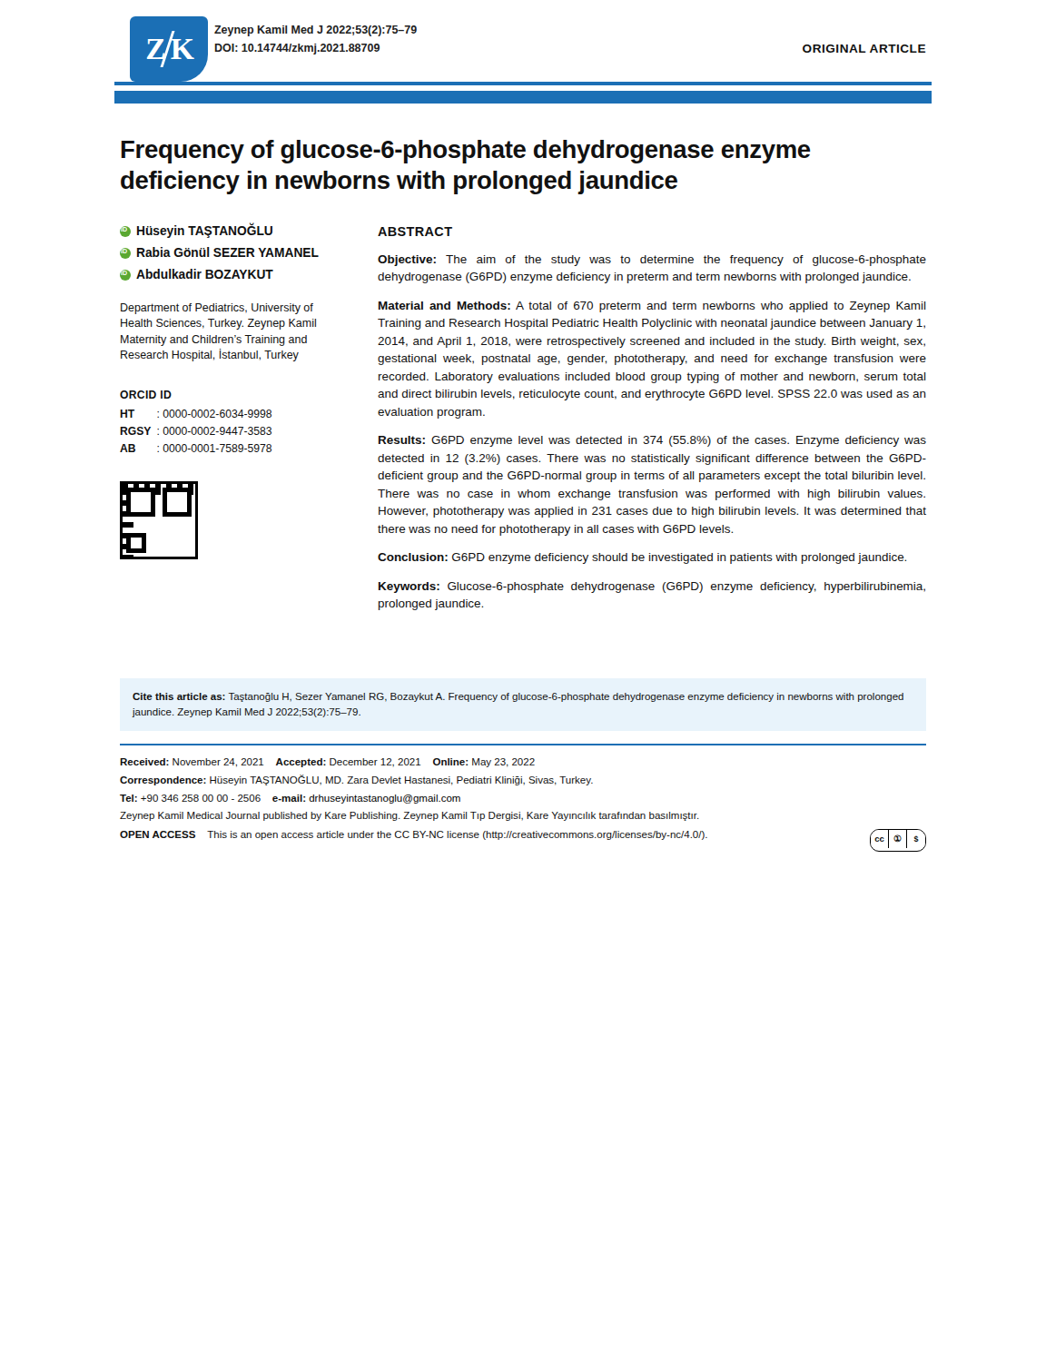Z K
Zeynep Kamil Med J 2022;53(2):75–79
DOI: 10.14744/zkmj.2021.88709
ORIGINAL ARTICLE
Frequency of glucose-6-phosphate dehydrogenase enzyme deficiency in newborns with prolonged jaundice
Hüseyin TAŞTANOĞLU
Rabia Gönül SEZER YAMANEL
Abdulkadir BOZAYKUT
Department of Pediatrics, University of Health Sciences, Turkey. Zeynep Kamil Maternity and Children’s Training and Research Hospital, İstanbul, Turkey
ORCID ID
| HT | : 0000-0002-6034-9998 |
| RGSY | : 0000-0002-9447-3583 |
| AB | : 0000-0001-7589-5978 |
ABSTRACT
Objective: The aim of the study was to determine the frequency of glucose-6-phosphate dehydrogenase (G6PD) enzyme deficiency in preterm and term newborns with prolonged jaundice.
Material and Methods: A total of 670 preterm and term newborns who applied to Zeynep Kamil Training and Research Hospital Pediatric Health Polyclinic with neonatal jaundice between January 1, 2014, and April 1, 2018, were retrospectively screened and included in the study. Birth weight, sex, gestational week, postnatal age, gender, phototherapy, and need for exchange transfusion were recorded. Laboratory evaluations included blood group typing of mother and newborn, serum total and direct bilirubin levels, reticulocyte count, and erythrocyte G6PD level. SPSS 22.0 was used as an evaluation program.
Results: G6PD enzyme level was detected in 374 (55.8%) of the cases. Enzyme deficiency was detected in 12 (3.2%) cases. There was no statistically significant difference between the G6PD-deficient group and the G6PD-normal group in terms of all parameters except the total biluribin level. There was no case in whom exchange transfusion was performed with high bilirubin values. However, phototherapy was applied in 231 cases due to high bilirubin levels. It was determined that there was no need for phototherapy in all cases with G6PD levels.
Conclusion: G6PD enzyme deficiency should be investigated in patients with prolonged jaundice.
Keywords: Glucose-6-phosphate dehydrogenase (G6PD) enzyme deficiency, hyperbilirubinemia, prolonged jaundice.
Cite this article as: Taştanoğlu H, Sezer Yamanel RG, Bozaykut A. Frequency of glucose-6-phosphate dehydrogenase enzyme deficiency in newborns with prolonged jaundice. Zeynep Kamil Med J 2022;53(2):75–79.
Received: November 24, 2021 Accepted: December 12, 2021 Online: May 23, 2022
Correspondence: Hüseyin TAŞTANOĞLU, MD. Zara Devlet Hastanesi, Pediatri Kliniği, Sivas, Turkey.
Tel: +90 346 258 00 00 - 2506 e-mail: drhuseyintastanoglu@gmail.com
Zeynep Kamil Medical Journal published by Kare Publishing. Zeynep Kamil Tıp Dergisi, Kare Yayıncılık tarafından basılmıştır.
OPEN ACCESS This is an open access article under the CC BY-NC license (http://creativecommons.org/licenses/by-nc/4.0/).
cc
①
$